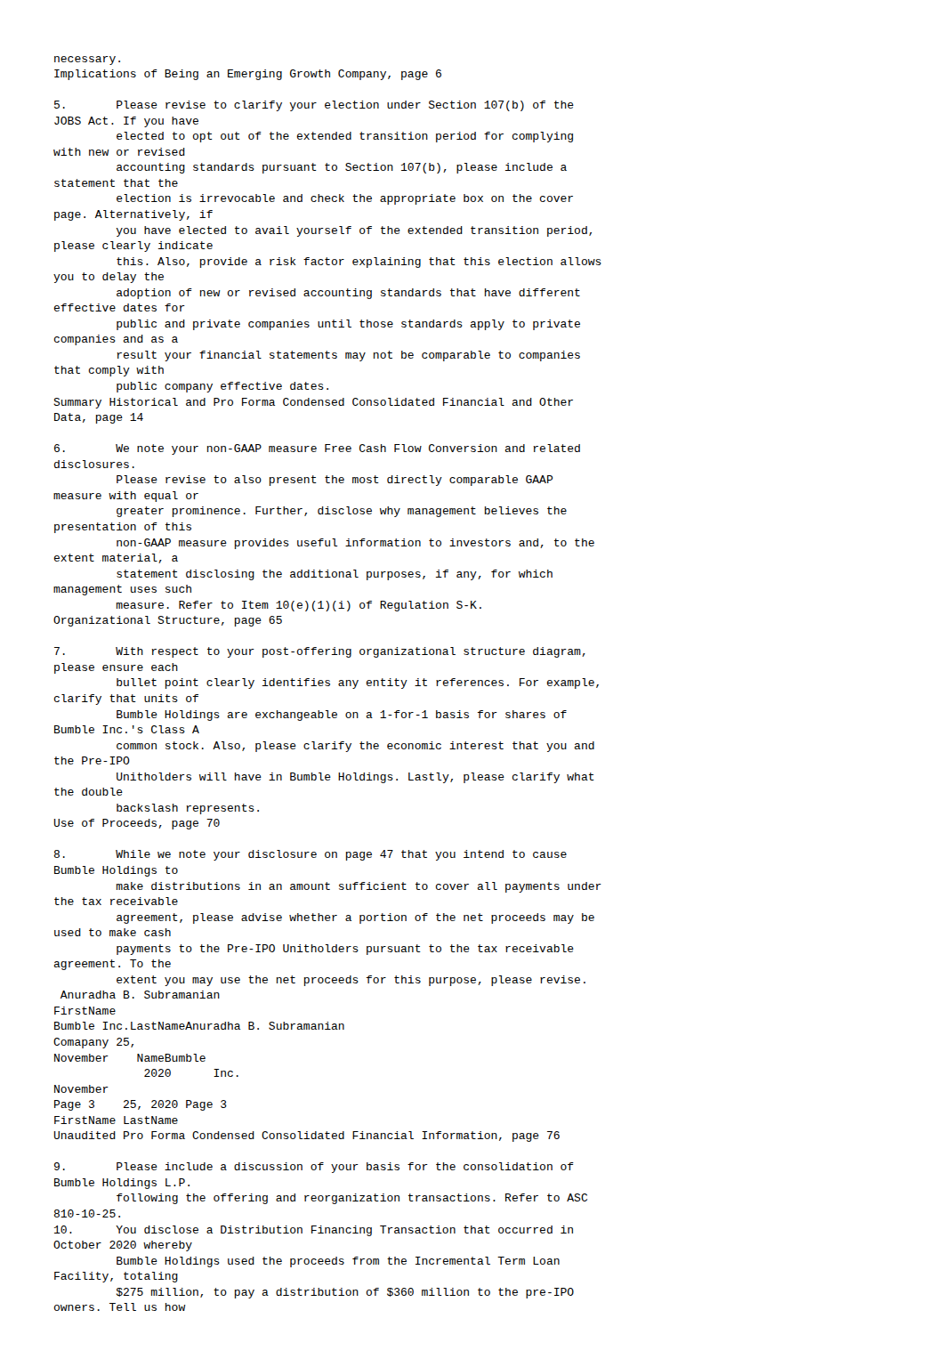necessary. Implications of Being an Emerging Growth Company, page 6 5. Please revise to clarify your election under Section 107(b) of the JOBS Act. If you have elected to opt out of the extended transition period for complying with new or revised accounting standards pursuant to Section 107(b), please include a statement that the election is irrevocable and check the appropriate box on the cover page. Alternatively, if you have elected to avail yourself of the extended transition period, please clearly indicate this. Also, provide a risk factor explaining that this election allows you to delay the adoption of new or revised accounting standards that have different effective dates for public and private companies until those standards apply to private companies and as a result your financial statements may not be comparable to companies that comply with public company effective dates. Summary Historical and Pro Forma Condensed Consolidated Financial and Other Data, page 14 6. We note your non-GAAP measure Free Cash Flow Conversion and related disclosures. Please revise to also present the most directly comparable GAAP measure with equal or greater prominence. Further, disclose why management believes the presentation of this non-GAAP measure provides useful information to investors and, to the extent material, a statement disclosing the additional purposes, if any, for which management uses such measure. Refer to Item 10(e)(1)(i) of Regulation S-K. Organizational Structure, page 65 7. With respect to your post-offering organizational structure diagram, please ensure each bullet point clearly identifies any entity it references. For example, clarify that units of Bumble Holdings are exchangeable on a 1-for-1 basis for shares of Bumble Inc.'s Class A common stock. Also, please clarify the economic interest that you and the Pre-IPO Unitholders will have in Bumble Holdings. Lastly, please clarify what the double backslash represents. Use of Proceeds, page 70 8. While we note your disclosure on page 47 that you intend to cause Bumble Holdings to make distributions in an amount sufficient to cover all payments under the tax receivable agreement, please advise whether a portion of the net proceeds may be used to make cash payments to the Pre-IPO Unitholders pursuant to the tax receivable agreement. To the extent you may use the net proceeds for this purpose, please revise. Anuradha B. Subramanian FirstName Bumble Inc.LastNameAnuradha B. Subramanian Comapany 25, November NameBumble 2020 Inc. November Page 3 25, 2020 Page 3 FirstName LastName Unaudited Pro Forma Condensed Consolidated Financial Information, page 76 9. Please include a discussion of your basis for the consolidation of Bumble Holdings L.P. following the offering and reorganization transactions. Refer to ASC 810-10-25. 10. You disclose a Distribution Financing Transaction that occurred in October 2020 whereby Bumble Holdings used the proceeds from the Incremental Term Loan Facility, totaling $275 million, to pay a distribution of $360 million to the pre-IPO owners. Tell us how